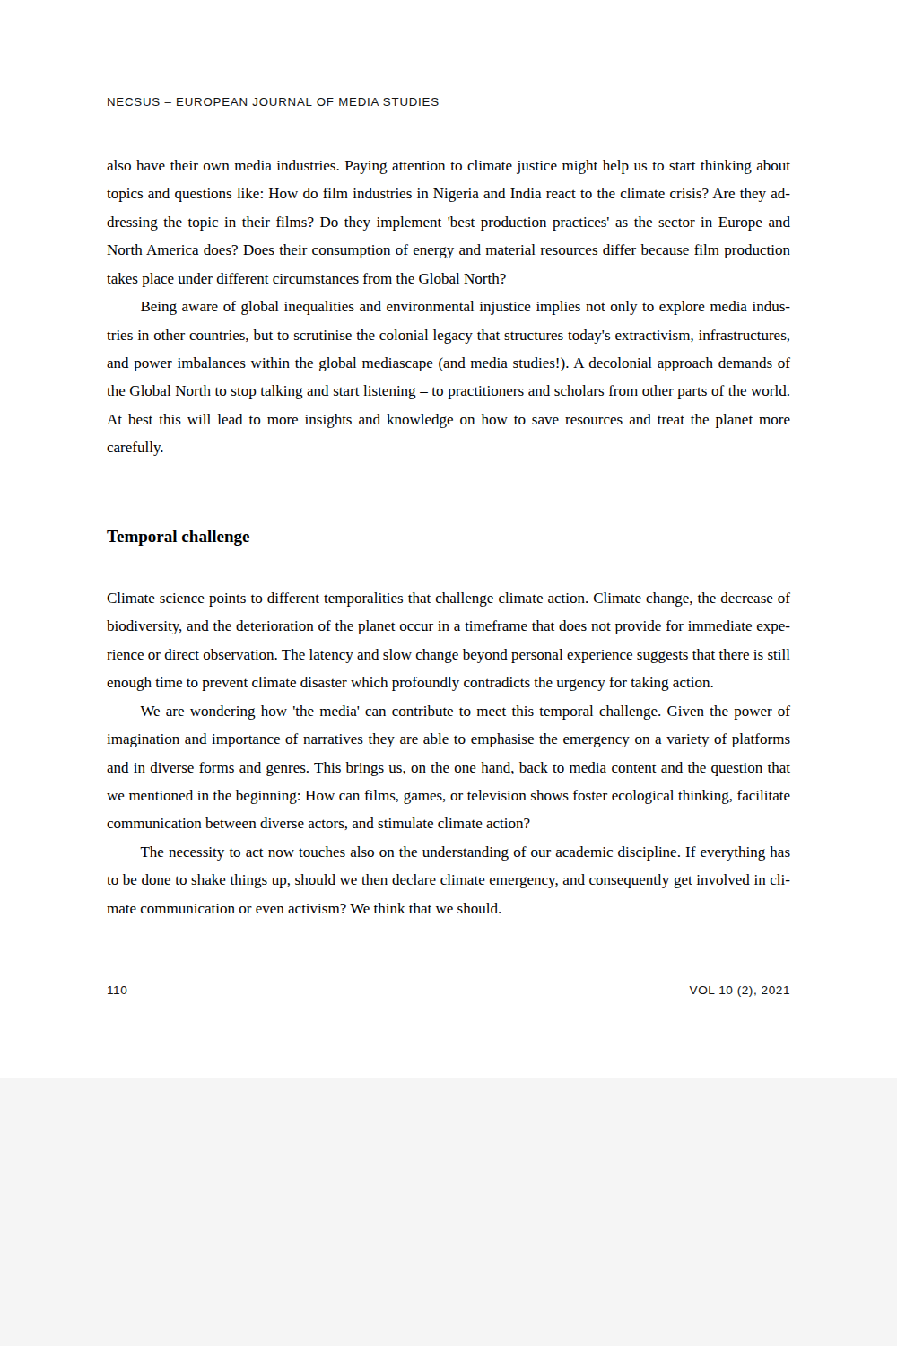NECSUS – European Journal of Media Studies
also have their own media industries. Paying attention to climate justice might help us to start thinking about topics and questions like: How do film industries in Nigeria and India react to the climate crisis? Are they addressing the topic in their films? Do they implement 'best production practices' as the sector in Europe and North America does? Does their consumption of energy and material resources differ because film production takes place under different circumstances from the Global North?
Being aware of global inequalities and environmental injustice implies not only to explore media industries in other countries, but to scrutinise the colonial legacy that structures today's extractivism, infrastructures, and power imbalances within the global mediascape (and media studies!). A decolonial approach demands of the Global North to stop talking and start listening – to practitioners and scholars from other parts of the world. At best this will lead to more insights and knowledge on how to save resources and treat the planet more carefully.
Temporal challenge
Climate science points to different temporalities that challenge climate action. Climate change, the decrease of biodiversity, and the deterioration of the planet occur in a timeframe that does not provide for immediate experience or direct observation. The latency and slow change beyond personal experience suggests that there is still enough time to prevent climate disaster which profoundly contradicts the urgency for taking action.
We are wondering how 'the media' can contribute to meet this temporal challenge. Given the power of imagination and importance of narratives they are able to emphasise the emergency on a variety of platforms and in diverse forms and genres. This brings us, on the one hand, back to media content and the question that we mentioned in the beginning: How can films, games, or television shows foster ecological thinking, facilitate communication between diverse actors, and stimulate climate action?
The necessity to act now touches also on the understanding of our academic discipline. If everything has to be done to shake things up, should we then declare climate emergency, and consequently get involved in climate communication or even activism? We think that we should.
110 VOL 10 (2), 2021